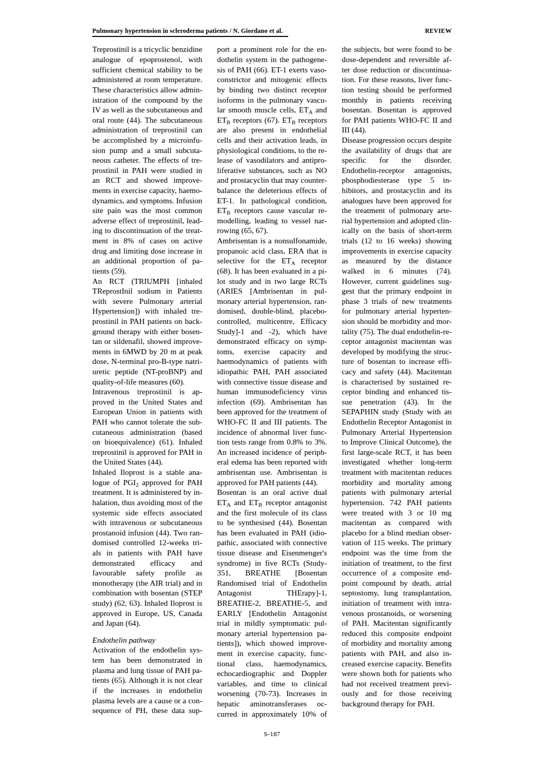Pulmonary hypertension in scleroderma patients / N. Giordano et al.
REVIEW
Treprostinil is a tricyclic benzidine analogue of epoprostenol, with sufficient chemical stability to be administered at room temperature. These characteristics allow administration of the compound by the IV as well as the subcutaneous and oral route (44). The subcutaneous administration of treprostinil can be accomplished by a microinfusion pump and a small subcutaneous catheter. The effects of treprostinil in PAH were studied in an RCT and showed improvements in exercise capacity, haemodynamics, and symptoms. Infusion site pain was the most common adverse effect of treprostinil, leading to discontinuation of the treatment in 8% of cases on active drug and limiting dose increase in an additional proportion of patients (59).
An RCT (TRIUMPH [inhaled TReprostInil sodium in Patients with severe Pulmonary arterial Hypertension]) with inhaled treprostinil in PAH patients on background therapy with either bosentan or sildenafil, showed improvements in 6MWD by 20 m at peak dose, N-terminal pro-B-type natriuretic peptide (NT-proBNP) and quality-of-life measures (60).
Intravenous treprostinil is approved in the United States and European Union in patients with PAH who cannot tolerate the subcutaneous administration (based on bioequivalence) (61). Inhaled treprostinil is approved for PAH in the United States (44).
Inhaled Iloprost is a stable analogue of PGI2 approved for PAH treatment. It is administered by inhalation, thus avoiding most of the systemic side effects associated with intravenous or subcutaneous prostanoid infusion (44). Two randomised controlled 12-weeks trials in patients with PAH have demonstrated efficacy and favourable safety profile as monotherapy (the AIR trial) and in combination with bosentan (STEP study) (62, 63). Inhaled Iloprost is approved in Europe, US, Canada and Japan (64).
Endothelin pathway
Activation of the endothelin system has been demonstrated in plasma and lung tissue of PAH patients (65). Although it is not clear if the increases in endothelin plasma levels are a cause or a consequence of PH, these data support a prominent role for the endothelin system in the pathogenesis of PAH (66). ET-1 exerts vasoconstrictor and mitogenic effects by binding two distinct receptor isoforms in the pulmonary vascular smooth muscle cells, ETA and ETB receptors (67). ETB receptors are also present in endothelial cells and their activation leads, in physiological conditions, to the release of vasodilators and antiproliferative substances, such as NO and prostacyclin that may counterbalance the deleterious effects of ET-1. In pathological condition, ETB receptors cause vascular remodelling, leading to vessel narrowing (65, 67).
Ambrisentan is a nonsulfonamide, propanoic acid class, ERA that is selective for the ETA receptor (68). It has been evaluated in a pilot study and in two large RCTs (ARIES [Ambrisentan in pulmonary arterial hypertension, randomised, double-blind, placebo-controlled, multicentre, Efficacy Study]-1 and -2), which have demonstrated efficacy on symptoms, exercise capacity and haemodynamics of patients with idiopathic PAH, PAH associated with connective tissue disease and human immunodeficiency virus infection (69). Ambrisentan has been approved for the treatment of WHO-FC II and III patients. The incidence of abnormal liver function tests range from 0.8% to 3%. An increased incidence of peripheral edema has been reported with ambrisentan use. Ambrisentan is approved for PAH patients (44).
Bosentan is an oral active dual ETA and ETB receptor antagonist and the first molecule of its class to be synthesised (44). Bosentan has been evaluated in PAH (idiopathic, associated with connective tissue disease and Eisenmenger's syndrome) in five RCTs (Study-351, BREATHE [Bosentan Randomised trial of Endothelin Antagonist THErapy]-1, BREATHE-2, BREATHE-5, and EARLY [Endothelin Antagonist trial in mildly symptomatic pulmonary arterial hypertension patients]), which showed improvement in exercise capacity, functional class, haemodynamics, echocardiographic and Doppler variables, and time to clinical worsening (70-73). Increases in hepatic aminotransferases occurred in approximately 10% of the subjects, but were found to be dose-dependent and reversible after dose reduction or discontinuation. For these reasons, liver function testing should be performed monthly in patients receiving bosentan. Bosentan is approved for PAH patients WHO-FC II and III (44).
Disease progression occurs despite the availability of drugs that are specific for the disorder. Endothelin-receptor antagonists, phosphodiesterase type 5 inhibitors, and prostacyclin and its analogues have been approved for the treatment of pulmonary arterial hypertension and adopted clinically on the basis of short-term trials (12 to 16 weeks) showing improvements in exercise capacity as measured by the distance walked in 6 minutes (74). However, current guidelines suggest that the primary endpoint in phase 3 trials of new treatments for pulmonary arterial hypertension should be morbidity and mortality (75). The dual endothelin-receptor antagonist macitentan was developed by modifying the structure of bosentan to increase efficacy and safety (44). Macitentan is characterised by sustained receptor binding and enhanced tissue penetration (43). In the SEPAPHIN study (Study with an Endothelin Receptor Antagonist in Pulmonary Arterial Hypertension to Improve Clinical Outcome), the first large-scale RCT, it has been investigated whether long-term treatment with macitentan reduces morbidity and mortality among patients with pulmonary arterial hypertension. 742 PAH patients were treated with 3 or 10 mg macitentan as compared with placebo for a blind median observation of 115 weeks. The primary endpoint was the time from the initiation of treatment, to the first occurrence of a composite endpoint compound by death, atrial septostomy, lung transplantation, initiation of treatment with intravenous prostanoids, or worsening of PAH. Macitentan significantly reduced this composite endpoint of morbidity and mortality among patients with PAH, and also increased exercise capacity. Benefits were shown both for patients who had not received treatment previously and for those receiving background therapy for PAH.
S-187